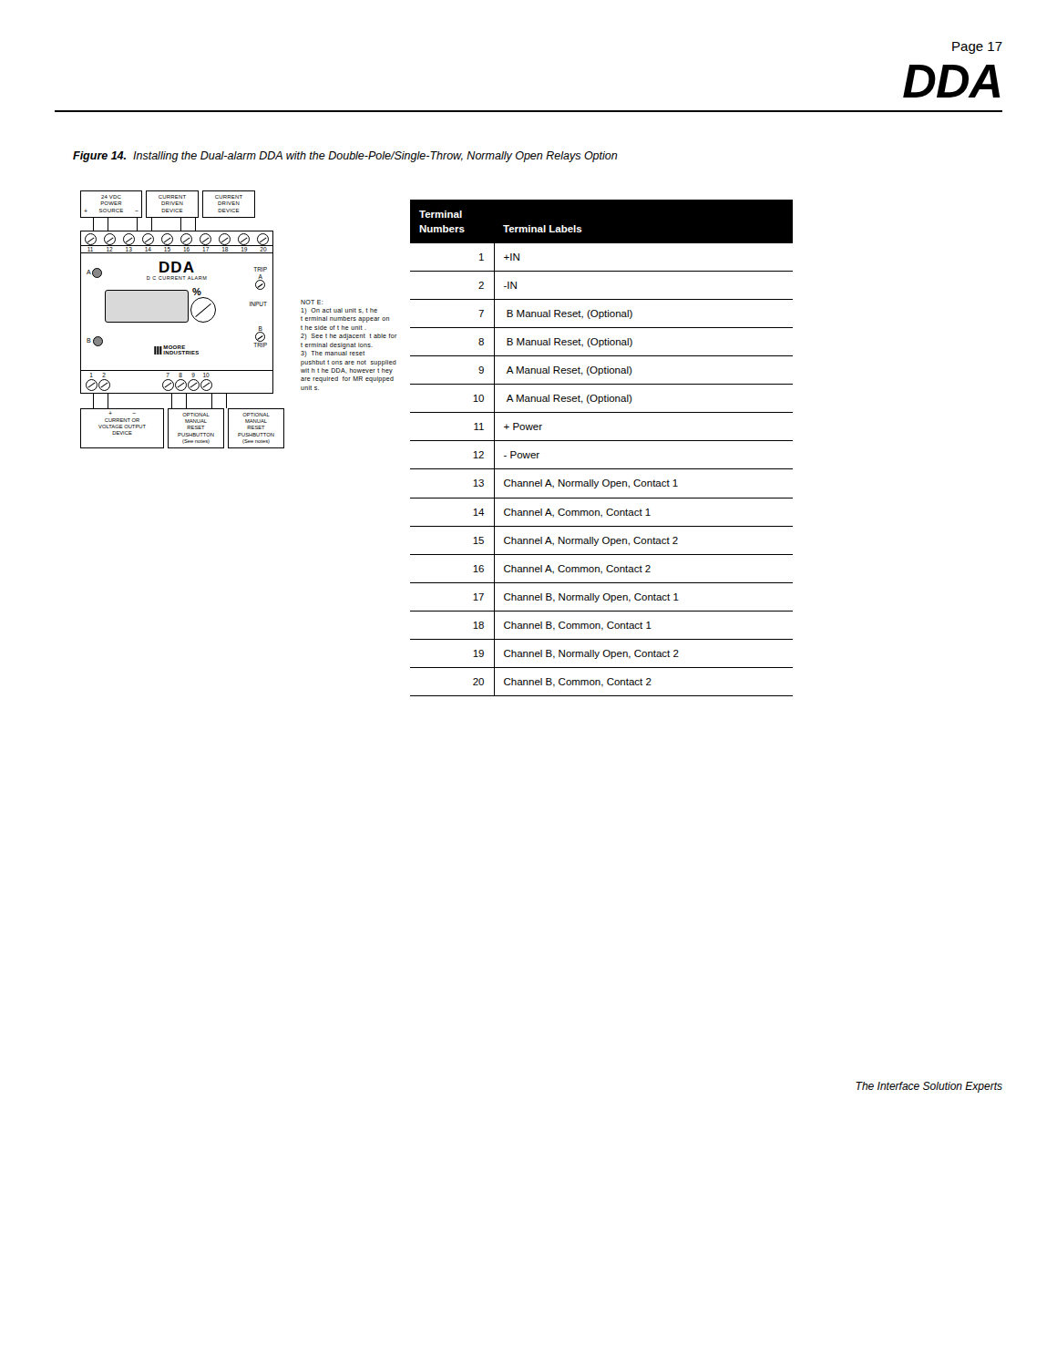Page 17
DDA
Figure 14. Installing the Dual-alarm DDA with the Double-Pole/Single-Throw, Normally Open Relays Option
24 VDC
POWER
SOURCE
+−
CURRENT
DRIVEN
DEVICE
CURRENT
DRIVEN
DEVICE
1112131415 1617181920
A
B
DDA
D C CURRENT ALARM
%
TRIP
A
INPUT
B
TRIP
MOORE
INDUSTRIES
12 78910
+−
CURRENT OR
VOLTAGE OUTPUT
DEVICE
OPTIONAL
MANUAL
RESET
PUSHBUTTON
(See notes)
OPTIONAL
MANUAL
RESET
PUSHBUTTON
(See notes)
NOT E:
1) On act ual unit s, t he
t erminal numbers appear on
t he side of t he unit .
2) See t he adjacent t able for
t erminal designat ions.
3) The manual reset
pushbut t ons are not supplied
wit h t he DDA, however t hey
are required for MR equipped
unit s.
| Terminal Numbers | Terminal Labels |
| --- | --- |
| 1 | +IN |
| 2 | -IN |
| 7 | B Manual Reset, (Optional) |
| 8 | B Manual Reset, (Optional) |
| 9 | A Manual Reset, (Optional) |
| 10 | A Manual Reset, (Optional) |
| 11 | + Power |
| 12 | - Power |
| 13 | Channel A, Normally Open, Contact 1 |
| 14 | Channel A, Common, Contact 1 |
| 15 | Channel A, Normally Open, Contact 2 |
| 16 | Channel A, Common, Contact 2 |
| 17 | Channel B, Normally Open, Contact 1 |
| 18 | Channel B, Common, Contact 1 |
| 19 | Channel B, Normally Open, Contact 2 |
| 20 | Channel B, Common, Contact 2 |
The Interface Solution Experts